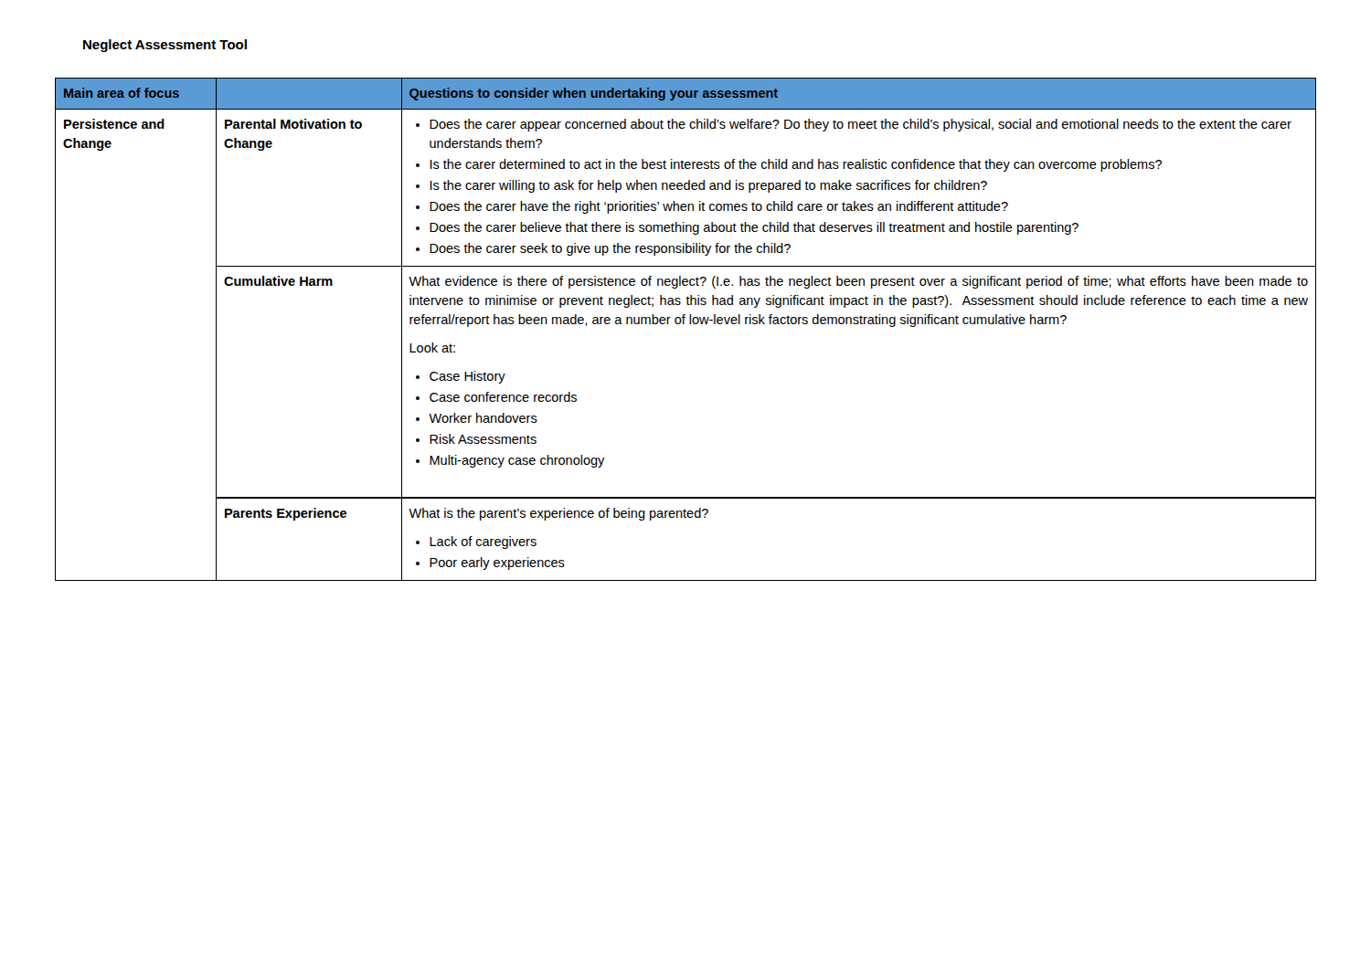Neglect Assessment Tool
| Main area of focus | | Questions to consider when undertaking your assessment |
| --- | --- | --- |
| Persistence and Change | Parental Motivation to Change | Does the carer appear concerned about the child’s welfare? Do they to meet the child’s physical, social and emotional needs to the extent the carer understands them? Is the carer determined to act in the best interests of the child and has realistic confidence that they can overcome problems? Is the carer willing to ask for help when needed and is prepared to make sacrifices for children? Does the carer have the right ‘priorities’ when it comes to child care or takes an indifferent attitude? Does the carer believe that there is something about the child that deserves ill treatment and hostile parenting? Does the carer seek to give up the responsibility for the child? |
| Cumulative Harm | What evidence is there of persistence of neglect? (I.e. has the neglect been present over a significant period of time; what efforts have been made to intervene to minimise or prevent neglect; has this had any significant impact in the past?). Assessment should include reference to each time a new referral/report has been made, are a number of low-level risk factors demonstrating significant cumulative harm? Look at: Case History Case conference records Worker handovers Risk Assessments Multi-agency case chronology |
| Parents Experience | What is the parent’s experience of being parented? Lack of caregivers Poor early experiences |